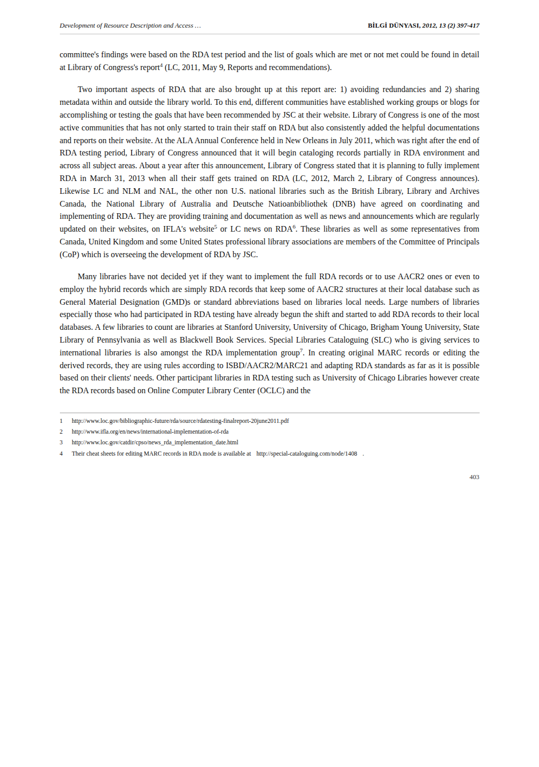Development of Resource Description and Access … BİLGİ DÜNYASI, 2012, 13 (2) 397-417
committee's findings were based on the RDA test period and the list of goals which are met or not met could be found in detail at Library of Congress's report4 (LC, 2011, May 9, Reports and recommendations).
Two important aspects of RDA that are also brought up at this report are: 1) avoiding redundancies and 2) sharing metadata within and outside the library world. To this end, different communities have established working groups or blogs for accomplishing or testing the goals that have been recommended by JSC at their website. Library of Congress is one of the most active communities that has not only started to train their staff on RDA but also consistently added the helpful documentations and reports on their website. At the ALA Annual Conference held in New Orleans in July 2011, which was right after the end of RDA testing period, Library of Congress announced that it will begin cataloging records partially in RDA environment and across all subject areas. About a year after this announcement, Library of Congress stated that it is planning to fully implement RDA in March 31, 2013 when all their staff gets trained on RDA (LC, 2012, March 2, Library of Congress announces). Likewise LC and NLM and NAL, the other non U.S. national libraries such as the British Library, Library and Archives Canada, the National Library of Australia and Deutsche Natioanbibliothek (DNB) have agreed on coordinating and implementing of RDA. They are providing training and documentation as well as news and announcements which are regularly updated on their websites, on IFLA's website5 or LC news on RDA6. These libraries as well as some representatives from Canada, United Kingdom and some United States professional library associations are members of the Committee of Principals (CoP) which is overseeing the development of RDA by JSC.
Many libraries have not decided yet if they want to implement the full RDA records or to use AACR2 ones or even to employ the hybrid records which are simply RDA records that keep some of AACR2 structures at their local database such as General Material Designation (GMD)s or standard abbreviations based on libraries local needs. Large numbers of libraries especially those who had participated in RDA testing have already begun the shift and started to add RDA records to their local databases. A few libraries to count are libraries at Stanford University, University of Chicago, Brigham Young University, State Library of Pennsylvania as well as Blackwell Book Services. Special Libraries Cataloguing (SLC) who is giving services to international libraries is also amongst the RDA implementation group7. In creating original MARC records or editing the derived records, they are using rules according to ISBD/AACR2/MARC21 and adapting RDA standards as far as it is possible based on their clients' needs. Other participant libraries in RDA testing such as University of Chicago Libraries however create the RDA records based on Online Computer Library Center (OCLC) and the
http://www.loc.gov/bibliographic-future/rda/source/rdatesting-finalreport-20june2011.pdf
http://www.ifla.org/en/news/international-implementation-of-rda
http://www.loc.gov/catdir/cpso/news_rda_implementation_date.html
Their cheat sheets for editing MARC records in RDA mode is available at http://special-cataloguing.com/node/1408.
403